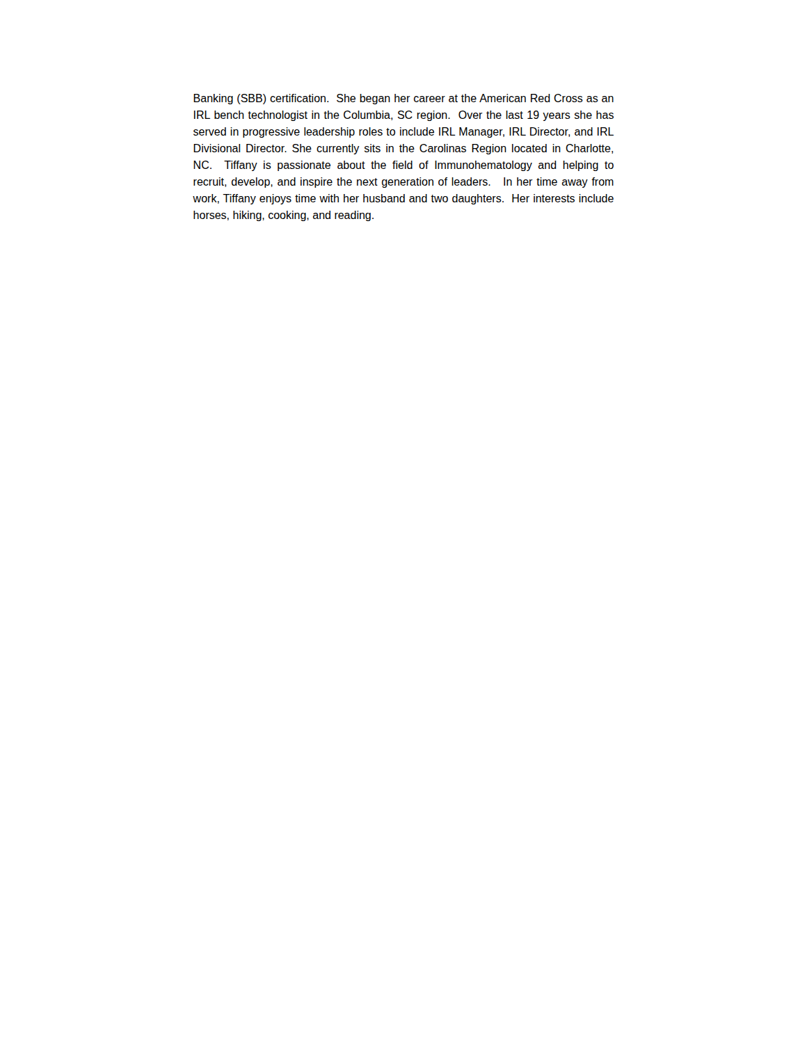Banking (SBB) certification. She began her career at the American Red Cross as an IRL bench technologist in the Columbia, SC region. Over the last 19 years she has served in progressive leadership roles to include IRL Manager, IRL Director, and IRL Divisional Director. She currently sits in the Carolinas Region located in Charlotte, NC. Tiffany is passionate about the field of Immunohematology and helping to recruit, develop, and inspire the next generation of leaders. In her time away from work, Tiffany enjoys time with her husband and two daughters. Her interests include horses, hiking, cooking, and reading.